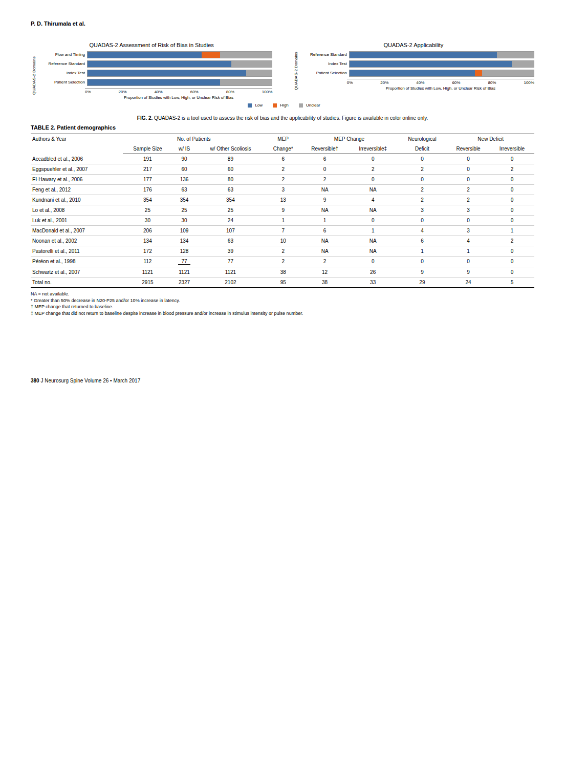P. D. Thirumala et al.
QUADAS-2 Assessment of Risk of Bias in Studies
QUADAS-2 Domains
Flow and Timing
Reference Standard
Index Test
Patient Selection
0% 20% 40% 60% 80% 100%
Proportion of Studies with Low, High, or Unclear Risk of Bias
QUADAS-2 Applicability
QUADAS-2 Domains
Reference Standard
Index Test
Patient Selection
0% 20% 40% 60% 80% 100%
Proportion of Studies with Low, High, or Unclear Risk of Bias
Low High Unclear
FIG. 2. QUADAS-2 is a tool used to assess the risk of bias and the applicability of studies. Figure is available in color online only.
TABLE 2. Patient demographics
| Authors & Year | No. of Patients | MEP | MEP Change | Neurological | New Deficit |
| --- | --- | --- | --- | --- | --- |
| Sample Size | w/ IS | w/ Other Scoliosis | Change* | Reversible† | Irreversible‡ | Deficit | Reversible | Irreversible |
| Accadbled et al., 2006 | 191 | 90 | 89 | 6 | 6 | 0 | 0 | 0 | 0 |
| Eggspuehler et al., 2007 | 217 | 60 | 60 | 2 | 0 | 2 | 2 | 0 | 2 |
| El-Hawary et al., 2006 | 177 | 136 | 80 | 2 | 2 | 0 | 0 | 0 | 0 |
| Feng et al., 2012 | 176 | 63 | 63 | 3 | NA | NA | 2 | 2 | 0 |
| Kundnani et al., 2010 | 354 | 354 | 354 | 13 | 9 | 4 | 2 | 2 | 0 |
| Lo et al., 2008 | 25 | 25 | 25 | 9 | NA | NA | 3 | 3 | 0 |
| Luk et al., 2001 | 30 | 30 | 24 | 1 | 1 | 0 | 0 | 0 | 0 |
| MacDonald et al., 2007 | 206 | 109 | 107 | 7 | 6 | 1 | 4 | 3 | 1 |
| Noonan et al., 2002 | 134 | 134 | 63 | 10 | NA | NA | 6 | 4 | 2 |
| Pastorelli et al., 2011 | 172 | 128 | 39 | 2 | NA | NA | 1 | 1 | 0 |
| Péréon et al., 1998 | 112 | 77 | 77 | 2 | 2 | 0 | 0 | 0 | 0 |
| Schwartz et al., 2007 | 1121 | 1121 | 1121 | 38 | 12 | 26 | 9 | 9 | 0 |
| Total no. | 2915 | 2327 | 2102 | 95 | 38 | 33 | 29 | 24 | 5 |
NA = not available.
* Greater than 50% decrease in N20-P25 and/or 10% increase in latency.
† MEP change that returned to baseline.
‡ MEP change that did not return to baseline despite increase in blood pressure and/or increase in stimulus intensity or pulse number.
380 J Neurosurg Spine Volume 26 • March 2017